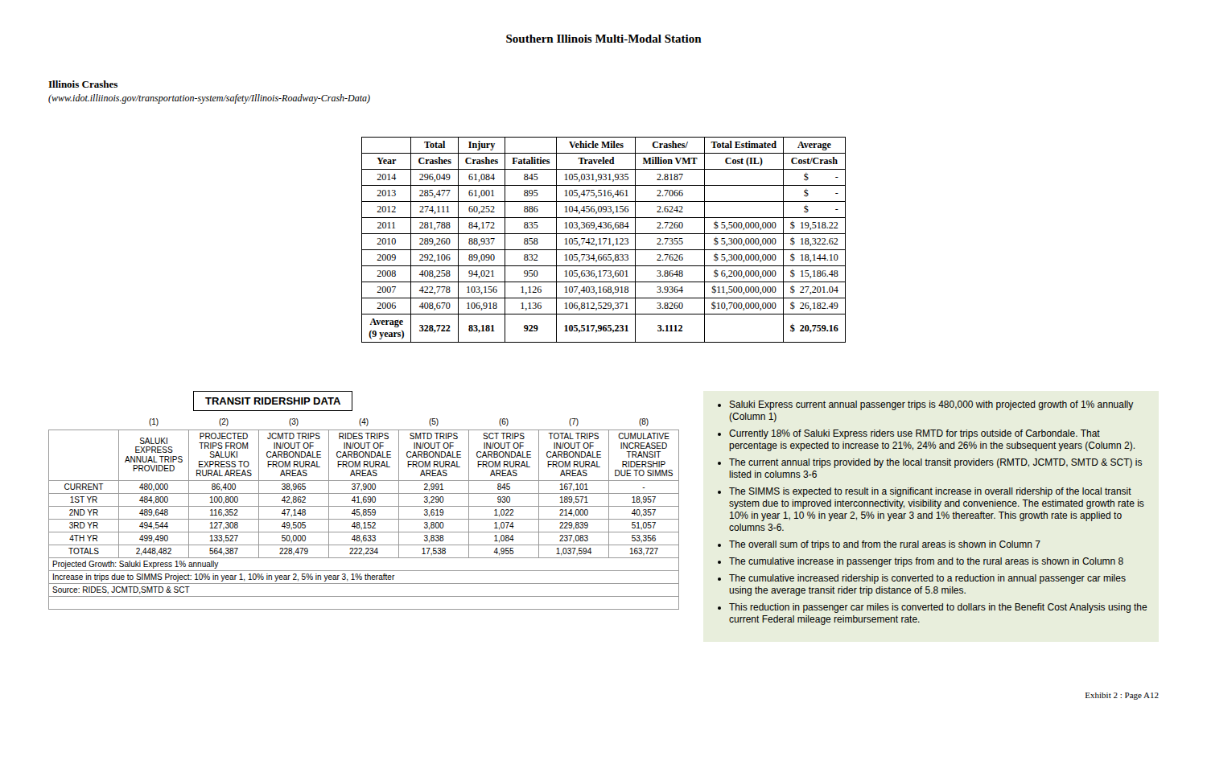Southern Illinois Multi-Modal Station
Illinois Crashes
(www.idot.illiinois.gov/transportation-system/safety/Illinois-Roadway-Crash-Data)
| | Total | Injury | | Vehicle Miles | Crashes/ | Total Estimated | Average |
| --- | --- | --- | --- | --- | --- | --- | --- |
| Year | Crashes | Crashes | Fatalities | Traveled | Million VMT | Cost (IL) | Cost/Crash |
| 2014 | 296,049 | 61,084 | 845 | 105,031,931,935 | 2.8187 | | $ - |
| 2013 | 285,477 | 61,001 | 895 | 105,475,516,461 | 2.7066 | | $ - |
| 2012 | 274,111 | 60,252 | 886 | 104,456,093,156 | 2.6242 | | $ - |
| 2011 | 281,788 | 84,172 | 835 | 103,369,436,684 | 2.7260 | $ 5,500,000,000 | $ 19,518.22 |
| 2010 | 289,260 | 88,937 | 858 | 105,742,171,123 | 2.7355 | $ 5,300,000,000 | $ 18,322.62 |
| 2009 | 292,106 | 89,090 | 832 | 105,734,665,833 | 2.7626 | $ 5,300,000,000 | $ 18,144.10 |
| 2008 | 408,258 | 94,021 | 950 | 105,636,173,601 | 3.8648 | $ 6,200,000,000 | $ 15,186.48 |
| 2007 | 422,778 | 103,156 | 1,126 | 107,403,168,918 | 3.9364 | $11,500,000,000 | $ 27,201.04 |
| 2006 | 408,670 | 106,918 | 1,136 | 106,812,529,371 | 3.8260 | $10,700,000,000 | $ 26,182.49 |
| Average (9 years) | 328,722 | 83,181 | 929 | 105,517,965,231 | 3.1112 | | $ 20,759.16 |
TRANSIT RIDERSHIP DATA
| | (1) | (2) | (3) | (4) | (5) | (6) | (7) | (8) |
| --- | --- | --- | --- | --- | --- | --- | --- | --- |
| | SALUKI EXPRESS ANNUAL TRIPS PROVIDED | PROJECTED TRIPS FROM SALUKI EXPRESS TO RURAL AREAS | JCMTD TRIPS IN/OUT OF CARBONDALE FROM RURAL AREAS | RIDES TRIPS IN/OUT OF CARBONDALE FROM RURAL AREAS | SMTD TRIPS IN/OUT OF CARBONDALE FROM RURAL AREAS | SCT TRIPS IN/OUT OF CARBONDALE FROM RURAL AREAS | TOTAL TRIPS IN/OUT OF CARBONDALE FROM RURAL AREAS | CUMULATIVE INCREASED TRANSIT RIDERSHIP DUE TO SIMMS |
| CURRENT | 480,000 | 86,400 | 38,965 | 37,900 | 2,991 | 845 | 167,101 | - |
| 1ST YR | 484,800 | 100,800 | 42,862 | 41,690 | 3,290 | 930 | 189,571 | 18,957 |
| 2ND YR | 489,648 | 116,352 | 47,148 | 45,859 | 3,619 | 1,022 | 214,000 | 40,357 |
| 3RD YR | 494,544 | 127,308 | 49,505 | 48,152 | 3,800 | 1,074 | 229,839 | 51,057 |
| 4TH YR | 499,490 | 133,527 | 50,000 | 48,633 | 3,838 | 1,084 | 237,083 | 53,356 |
| TOTALS | 2,448,482 | 564,387 | 228,479 | 222,234 | 17,538 | 4,955 | 1,037,594 | 163,727 |
| Projected Growth: Saluki Express 1% annually |
| Increase in trips due to SIMMS Project: 10% in year 1, 10% in year 2, 5% in year 3, 1% therafter |
| Source: RIDES, JCMTD,SMTD & SCT |
Saluki Express current annual passenger trips is 480,000 with projected growth of 1% annually (Column 1)
Currently 18% of Saluki Express riders use RMTD for trips outside of Carbondale. That percentage is expected to increase to 21%, 24% and 26% in the subsequent years (Column 2).
The current annual trips provided by the local transit providers (RMTD, JCMTD, SMTD & SCT) is listed in columns 3-6
The SIMMS is expected to result in a significant increase in overall ridership of the local transit system due to improved interconnectivity, visibility and convenience. The estimated growth rate is 10% in year 1, 10 % in year 2, 5% in year 3 and 1% thereafter. This growth rate is applied to columns 3-6.
The overall sum of trips to and from the rural areas is shown in Column 7
The cumulative increase in passenger trips from and to the rural areas is shown in Column 8
The cumulative increased ridership is converted to a reduction in annual passenger car miles using the average transit rider trip distance of 5.8 miles.
This reduction in passenger car miles is converted to dollars in the Benefit Cost Analysis using the current Federal mileage reimbursement rate.
Exhibit 2 : Page A12